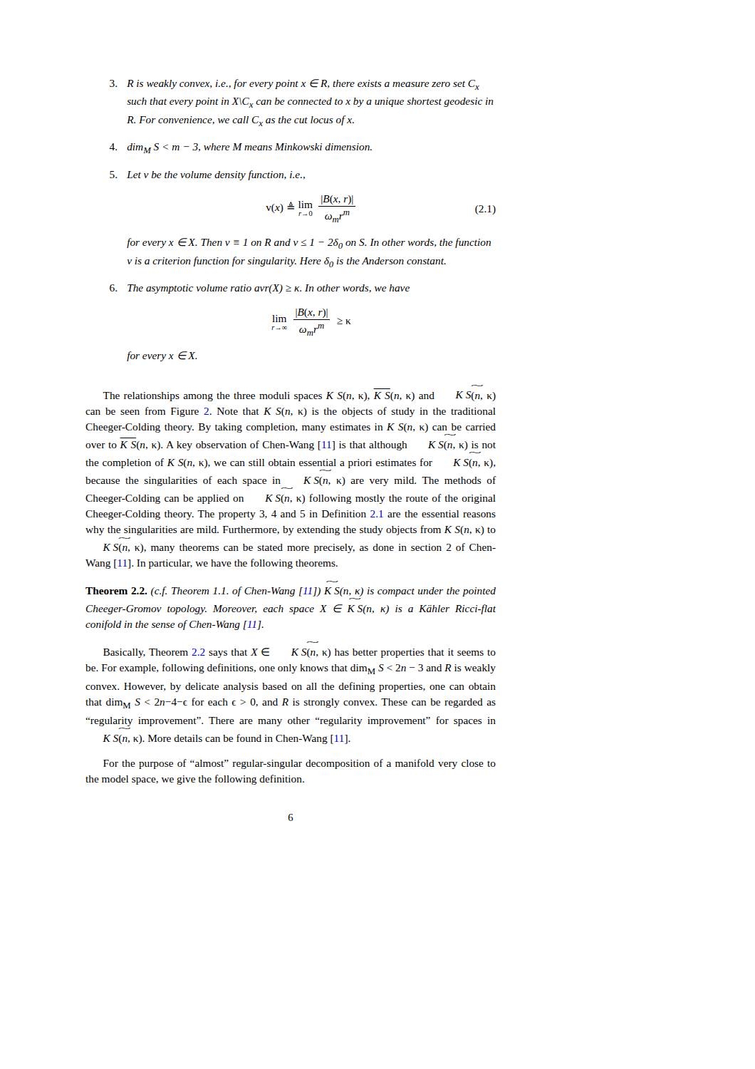3. R is weakly convex, i.e., for every point x ∈ R, there exists a measure zero set Cx such that every point in X\Cx can be connected to x by a unique shortest geodesic in R. For convenience, we call Cx as the cut locus of x.
4. dimM S < m − 3, where M means Minkowski dimension.
5. Let v be the volume density function, i.e., v(x) ≜ lim r→0 |B(x, r)|ωmrm (2.1) for every x ∈ X. Then v ≡ 1 on R and v ≤ 1 − 2δ0 on S. In other words, the function v is a criterion function for singularity. Here δ0 is the Anderson constant.
6. The asymptotic volume ratio avr(X) ≥ κ. In other words, we have lim r→∞ |B(x, r)|ωmrm ≥ κ for every x ∈ X.
The relationships among the three moduli spaces K S(n, κ), K S(n, κ) and K S(n, κ) can be seen from Figure 2. Note that K S(n, κ) is the objects of study in the traditional Cheeger-Colding theory. By taking completion, many estimates in K S(n, κ) can be carried over to K S(n, κ). A key observation of Chen-Wang [11] is that although K S(n, κ) is not the completion of K S(n, κ), we can still obtain essential a priori estimates for K S(n, κ), because the singularities of each space in K S(n, κ) are very mild. The methods of Cheeger-Colding can be applied on K S(n, κ) following mostly the route of the original Cheeger-Colding theory. The property 3, 4 and 5 in Definition 2.1 are the essential reasons why the singularities are mild. Furthermore, by extending the study objects from K S(n, κ) to K S(n, κ), many theorems can be stated more precisely, as done in section 2 of Chen-Wang [11]. In particular, we have the following theorems.
Theorem 2.2. (c.f. Theorem 1.1. of Chen-Wang [11]) K S(n, κ) is compact under the pointed Cheeger-Gromov topology. Moreover, each space X ∈ K S(n, κ) is a Kähler Ricci-flat conifold in the sense of Chen-Wang [11].
Basically, Theorem 2.2 says that X ∈ K S(n, κ) has better properties that it seems to be. For example, following definitions, one only knows that dimM S < 2n − 3 and R is weakly convex. However, by delicate analysis based on all the defining properties, one can obtain that dimM S < 2n−4−ϵ for each ϵ > 0, and R is strongly convex. These can be regarded as “regularity improvement”. There are many other “regularity improvement” for spaces in K S(n, κ). More details can be found in Chen-Wang [11].
For the purpose of “almost” regular-singular decomposition of a manifold very close to the model space, we give the following definition.
6